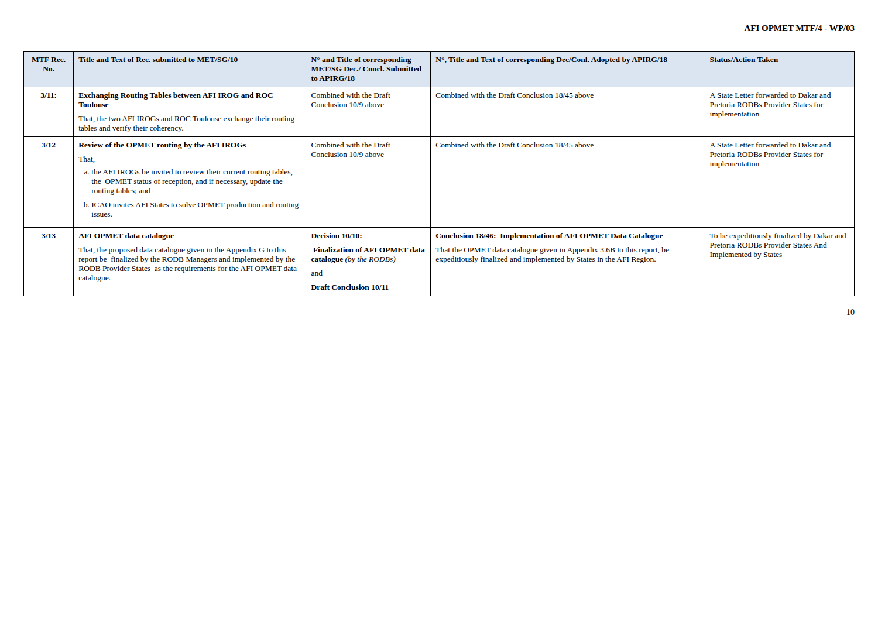AFI OPMET MTF/4 - WP/03
| MTF Rec. No. | Title and Text of Rec. submitted to MET/SG/10 | N° and Title of corresponding MET/SG Dec./ Concl. Submitted to APIRG/18 | N°, Title and Text of corresponding Dec/Conl. Adopted by APIRG/18 | Status/Action Taken |
| --- | --- | --- | --- | --- |
| 3/11: | Exchanging Routing Tables between AFI IROG and ROC Toulouse That, the two AFI IROGs and ROC Toulouse exchange their routing tables and verify their coherency. | Combined with the Draft Conclusion 10/9 above | Combined with the Draft Conclusion 18/45 above | A State Letter forwarded to Dakar and Pretoria RODBs Provider States for implementation |
| 3/12 | Review of the OPMET routing by the AFI IROGs That, the AFI IROGs be invited to review their current routing tables, the OPMET status of reception, and if necessary, update the routing tables; and ICAO invites AFI States to solve OPMET production and routing issues. | Combined with the Draft Conclusion 10/9 above | Combined with the Draft Conclusion 18/45 above | A State Letter forwarded to Dakar and Pretoria RODBs Provider States for implementation |
| 3/13 | AFI OPMET data catalogue That, the proposed data catalogue given in the Appendix G to this report be finalized by the RODB Managers and implemented by the RODB Provider States as the requirements for the AFI OPMET data catalogue. | Decision 10/10: Finalization of AFI OPMET data catalogue (by the RODBs) and Draft Conclusion 10/11 | Conclusion 18/46: Implementation of AFI OPMET Data Catalogue That the OPMET data catalogue given in Appendix 3.6B to this report, be expeditiously finalized and implemented by States in the AFI Region. | To be expeditiously finalized by Dakar and Pretoria RODBs Provider States And Implemented by States |
10